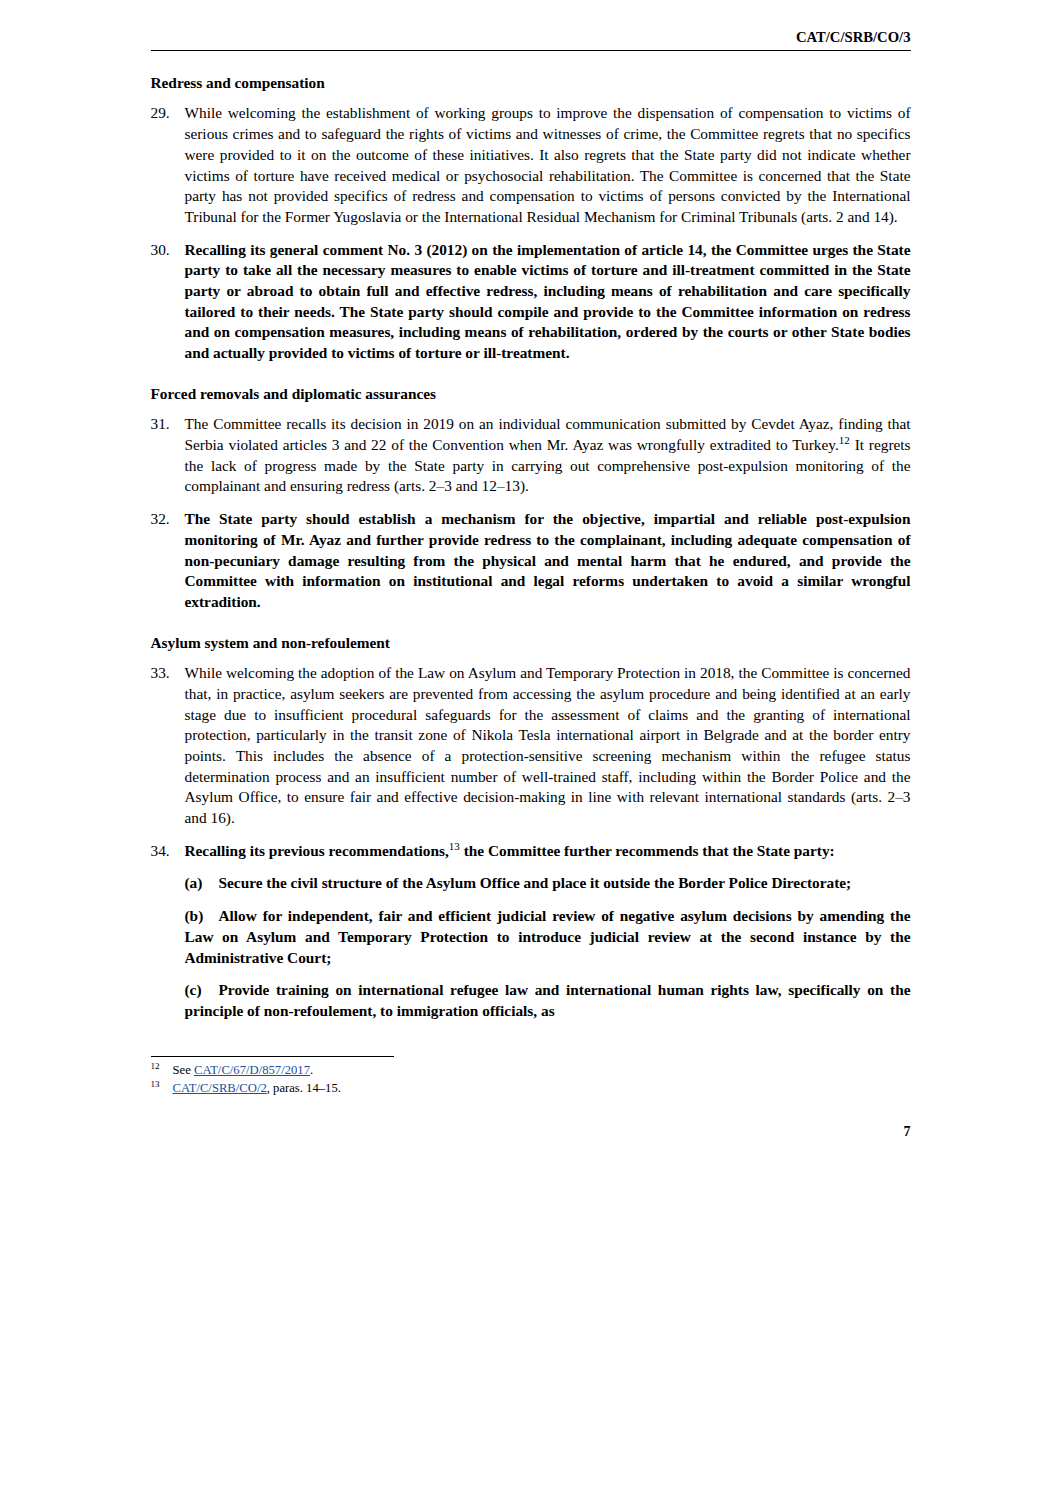CAT/C/SRB/CO/3
Redress and compensation
29.
While welcoming the establishment of working groups to improve the dispensation of compensation to victims of serious crimes and to safeguard the rights of victims and witnesses of crime, the Committee regrets that no specifics were provided to it on the outcome of these initiatives. It also regrets that the State party did not indicate whether victims of torture have received medical or psychosocial rehabilitation. The Committee is concerned that the State party has not provided specifics of redress and compensation to victims of persons convicted by the International Tribunal for the Former Yugoslavia or the International Residual Mechanism for Criminal Tribunals (arts. 2 and 14).
30.
Recalling its general comment No. 3 (2012) on the implementation of article 14, the Committee urges the State party to take all the necessary measures to enable victims of torture and ill-treatment committed in the State party or abroad to obtain full and effective redress, including means of rehabilitation and care specifically tailored to their needs. The State party should compile and provide to the Committee information on redress and on compensation measures, including means of rehabilitation, ordered by the courts or other State bodies and actually provided to victims of torture or ill-treatment.
Forced removals and diplomatic assurances
31.
The Committee recalls its decision in 2019 on an individual communication submitted by Cevdet Ayaz, finding that Serbia violated articles 3 and 22 of the Convention when Mr. Ayaz was wrongfully extradited to Turkey.12 It regrets the lack of progress made by the State party in carrying out comprehensive post-expulsion monitoring of the complainant and ensuring redress (arts. 2–3 and 12–13).
32.
The State party should establish a mechanism for the objective, impartial and reliable post-expulsion monitoring of Mr. Ayaz and further provide redress to the complainant, including adequate compensation of non-pecuniary damage resulting from the physical and mental harm that he endured, and provide the Committee with information on institutional and legal reforms undertaken to avoid a similar wrongful extradition.
Asylum system and non-refoulement
33.
While welcoming the adoption of the Law on Asylum and Temporary Protection in 2018, the Committee is concerned that, in practice, asylum seekers are prevented from accessing the asylum procedure and being identified at an early stage due to insufficient procedural safeguards for the assessment of claims and the granting of international protection, particularly in the transit zone of Nikola Tesla international airport in Belgrade and at the border entry points. This includes the absence of a protection-sensitive screening mechanism within the refugee status determination process and an insufficient number of well-trained staff, including within the Border Police and the Asylum Office, to ensure fair and effective decision-making in line with relevant international standards (arts. 2–3 and 16).
34.
Recalling its previous recommendations,13 the Committee further recommends that the State party:
(a) Secure the civil structure of the Asylum Office and place it outside the Border Police Directorate;
(b) Allow for independent, fair and efficient judicial review of negative asylum decisions by amending the Law on Asylum and Temporary Protection to introduce judicial review at the second instance by the Administrative Court;
(c) Provide training on international refugee law and international human rights law, specifically on the principle of non-refoulement, to immigration officials, as
12 See CAT/C/67/D/857/2017.
13 CAT/C/SRB/CO/2, paras. 14–15.
7